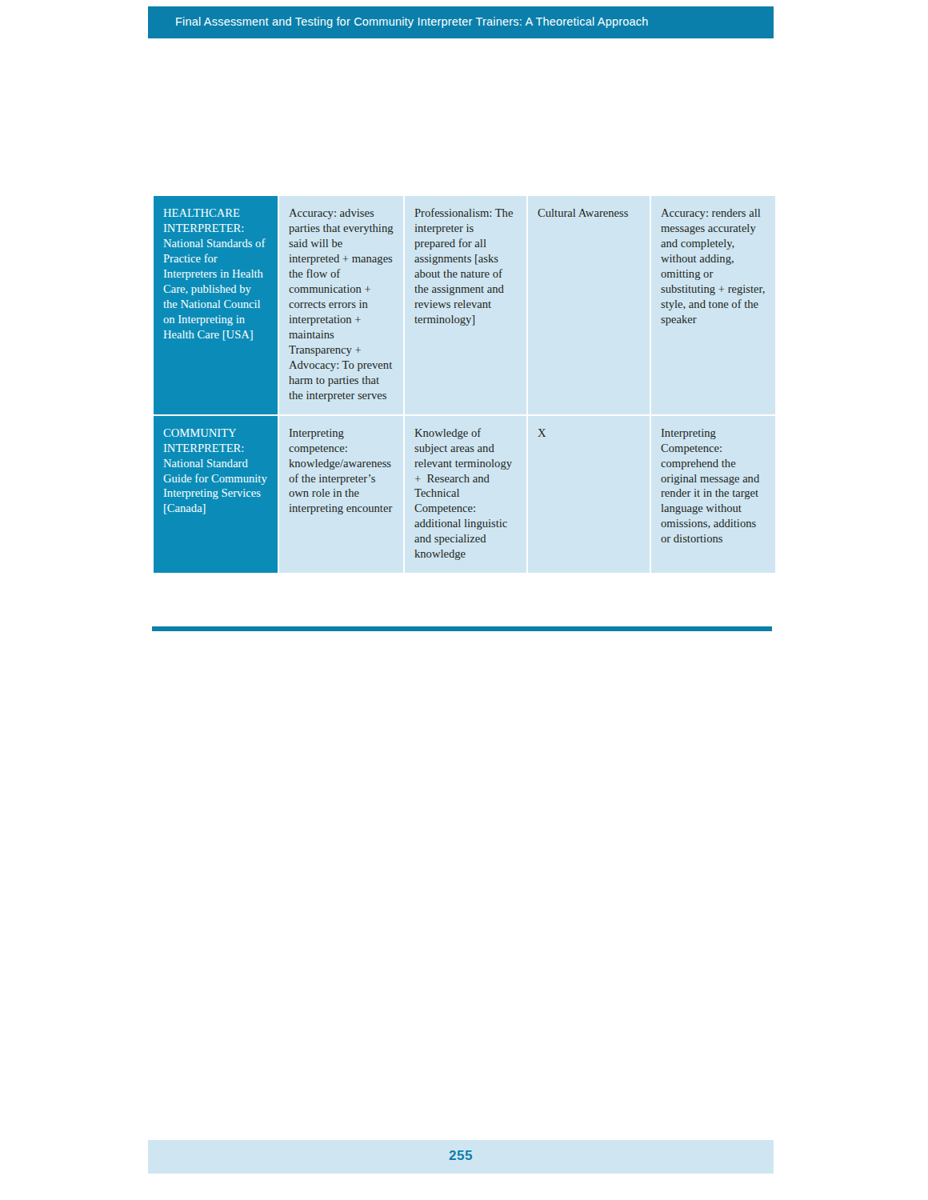Final Assessment and Testing for Community Interpreter Trainers: A Theoretical Approach
| HEALTHCARE INTERPRETER: National Standards of Practice for Interpreters in Health Care, published by the National Council on Interpreting in Health Care [USA] | Accuracy: advises parties that everything said will be interpreted + manages the flow of communication + corrects errors in interpretation + maintains Transparency + Advocacy: To prevent harm to parties that the interpreter serves | Professionalism: The interpreter is prepared for all assignments [asks about the nature of the assignment and reviews relevant terminology] | Cultural Awareness | Accuracy: renders all messages accurately and completely, without adding, omitting or substituting + register, style, and tone of the speaker |
| COMMUNITY INTERPRETER: National Standard Guide for Community Interpreting Services [Canada] | Interpreting competence: knowledge/awareness of the interpreter’s own role in the interpreting encounter | Knowledge of subject areas and relevant terminology + Research and Technical Competence: additional linguistic and specialized knowledge | X | Interpreting Competence: comprehend the original message and render it in the target language without omissions, additions or distortions |
255